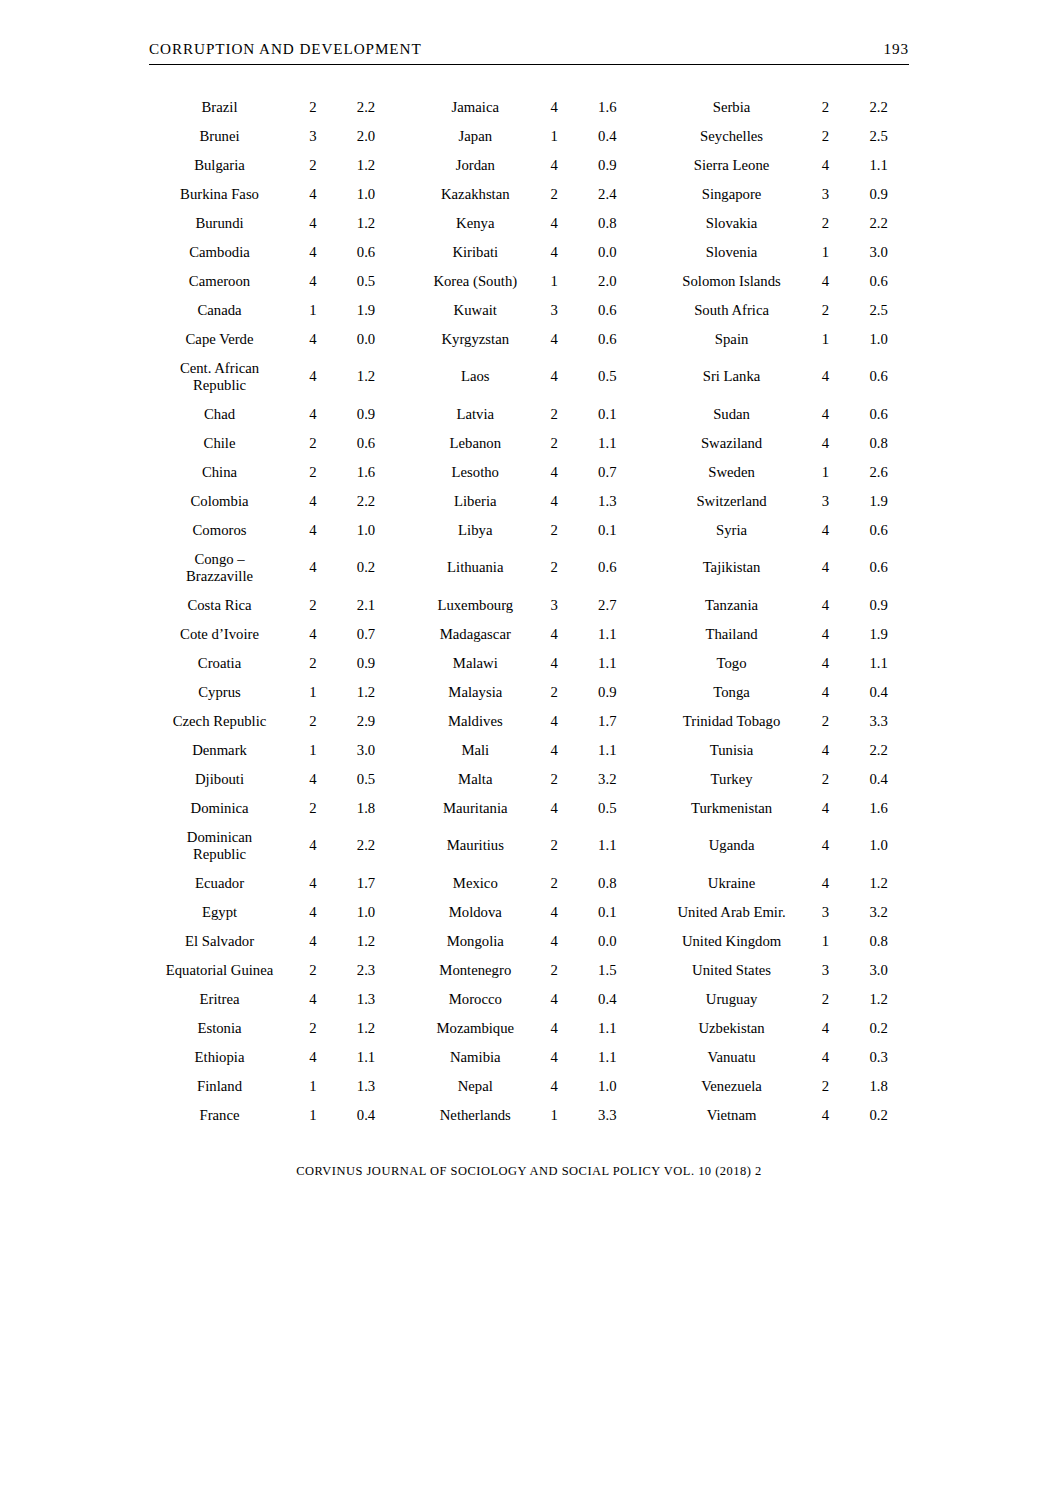Corruption and Development 193
| Brazil | 2 | 2.2 | | Jamaica | 4 | 1.6 | | Serbia | 2 | 2.2 |
| Brunei | 3 | 2.0 | | Japan | 1 | 0.4 | | Seychelles | 2 | 2.5 |
| Bulgaria | 2 | 1.2 | | Jordan | 4 | 0.9 | | Sierra Leone | 4 | 1.1 |
| Burkina Faso | 4 | 1.0 | | Kazakhstan | 2 | 2.4 | | Singapore | 3 | 0.9 |
| Burundi | 4 | 1.2 | | Kenya | 4 | 0.8 | | Slovakia | 2 | 2.2 |
| Cambodia | 4 | 0.6 | | Kiribati | 4 | 0.0 | | Slovenia | 1 | 3.0 |
| Cameroon | 4 | 0.5 | | Korea (South) | 1 | 2.0 | | Solomon Islands | 4 | 0.6 |
| Canada | 1 | 1.9 | | Kuwait | 3 | 0.6 | | South Africa | 2 | 2.5 |
| Cape Verde | 4 | 0.0 | | Kyrgyzstan | 4 | 0.6 | | Spain | 1 | 1.0 |
| Cent. African Republic | 4 | 1.2 | | Laos | 4 | 0.5 | | Sri Lanka | 4 | 0.6 |
| Chad | 4 | 0.9 | | Latvia | 2 | 0.1 | | Sudan | 4 | 0.6 |
| Chile | 2 | 0.6 | | Lebanon | 2 | 1.1 | | Swaziland | 4 | 0.8 |
| China | 2 | 1.6 | | Lesotho | 4 | 0.7 | | Sweden | 1 | 2.6 |
| Colombia | 4 | 2.2 | | Liberia | 4 | 1.3 | | Switzerland | 3 | 1.9 |
| Comoros | 4 | 1.0 | | Libya | 2 | 0.1 | | Syria | 4 | 0.6 |
| Congo – Brazzaville | 4 | 0.2 | | Lithuania | 2 | 0.6 | | Tajikistan | 4 | 0.6 |
| Costa Rica | 2 | 2.1 | | Luxembourg | 3 | 2.7 | | Tanzania | 4 | 0.9 |
| Cote d’Ivoire | 4 | 0.7 | | Madagascar | 4 | 1.1 | | Thailand | 4 | 1.9 |
| Croatia | 2 | 0.9 | | Malawi | 4 | 1.1 | | Togo | 4 | 1.1 |
| Cyprus | 1 | 1.2 | | Malaysia | 2 | 0.9 | | Tonga | 4 | 0.4 |
| Czech Republic | 2 | 2.9 | | Maldives | 4 | 1.7 | | Trinidad Tobago | 2 | 3.3 |
| Denmark | 1 | 3.0 | | Mali | 4 | 1.1 | | Tunisia | 4 | 2.2 |
| Djibouti | 4 | 0.5 | | Malta | 2 | 3.2 | | Turkey | 2 | 0.4 |
| Dominica | 2 | 1.8 | | Mauritania | 4 | 0.5 | | Turkmenistan | 4 | 1.6 |
| Dominican Republic | 4 | 2.2 | | Mauritius | 2 | 1.1 | | Uganda | 4 | 1.0 |
| Ecuador | 4 | 1.7 | | Mexico | 2 | 0.8 | | Ukraine | 4 | 1.2 |
| Egypt | 4 | 1.0 | | Moldova | 4 | 0.1 | | United Arab Emir. | 3 | 3.2 |
| El Salvador | 4 | 1.2 | | Mongolia | 4 | 0.0 | | United Kingdom | 1 | 0.8 |
| Equatorial Guinea | 2 | 2.3 | | Montenegro | 2 | 1.5 | | United States | 3 | 3.0 |
| Eritrea | 4 | 1.3 | | Morocco | 4 | 0.4 | | Uruguay | 2 | 1.2 |
| Estonia | 2 | 1.2 | | Mozambique | 4 | 1.1 | | Uzbekistan | 4 | 0.2 |
| Ethiopia | 4 | 1.1 | | Namibia | 4 | 1.1 | | Vanuatu | 4 | 0.3 |
| Finland | 1 | 1.3 | | Nepal | 4 | 1.0 | | Venezuela | 2 | 1.8 |
| France | 1 | 0.4 | | Netherlands | 1 | 3.3 | | Vietnam | 4 | 0.2 |
Corvinus Journal of Sociology and Social Policy Vol. 10 (2018) 2